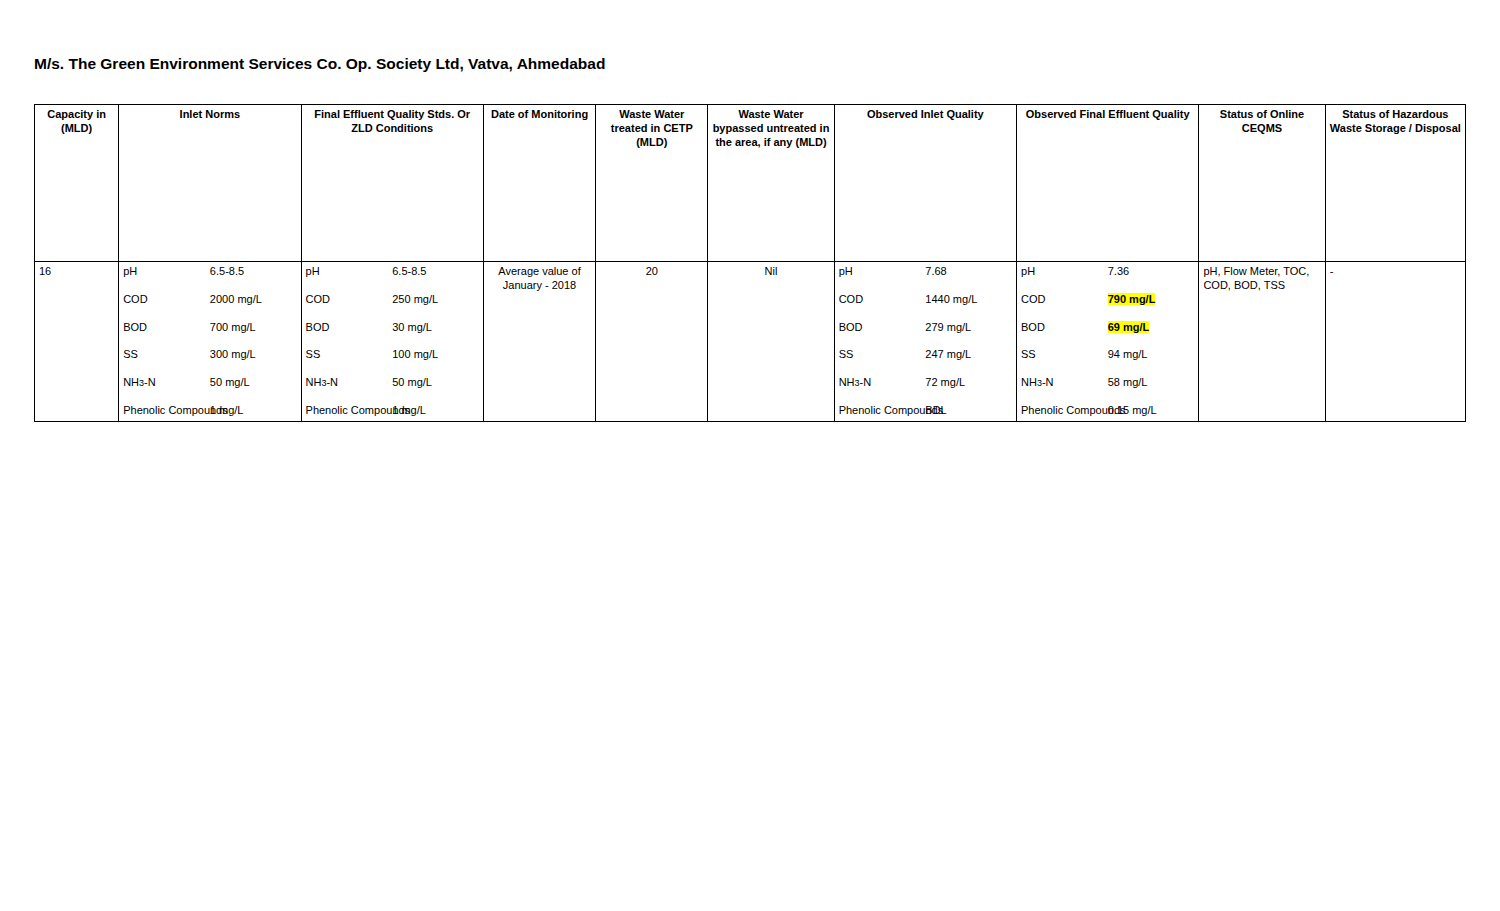M/s. The Green Environment Services Co. Op. Society Ltd, Vatva, Ahmedabad
| Capacity in (MLD) | Inlet Norms | Final Effluent Quality Stds. Or ZLD Conditions | Date of Monitoring | Waste Water treated in CETP (MLD) | Waste Water bypassed untreated in the area, if any (MLD) | Observed Inlet Quality | Observed Final Effluent Quality | Status of Online CEQMS | Status of Hazardous Waste Storage / Disposal |
| --- | --- | --- | --- | --- | --- | --- | --- | --- | --- |
| 16 | / pH / 6.5-8.5 / / COD / 2000 mg/L / / BOD / 700 mg/L / / SS / 300 mg/L / / NH 3 -N / 50 mg/L / / Phenolic Compounds / 1 mg/L / | / pH / 6.5-8.5 / / COD / 250 mg/L / / BOD / 30 mg/L / / SS / 100 mg/L / / NH 3 -N / 50 mg/L / / Phenolic Compounds / 1 mg/L / | Average value of January - 2018 | 20 | Nil | / pH / 7.68 / / COD / 1440 mg/L / / BOD / 279 mg/L / / SS / 247 mg/L / / NH 3 -N / 72 mg/L / / Phenolic Compounds / BDL / | / pH / 7.36 / / COD / 790 mg/L / / BOD / 69 mg/L / / SS / 94 mg/L / / NH 3 -N / 58 mg/L / / Phenolic Compounds / 0.15 mg/L / | pH, Flow Meter, TOC, COD, BOD, TSS | - |